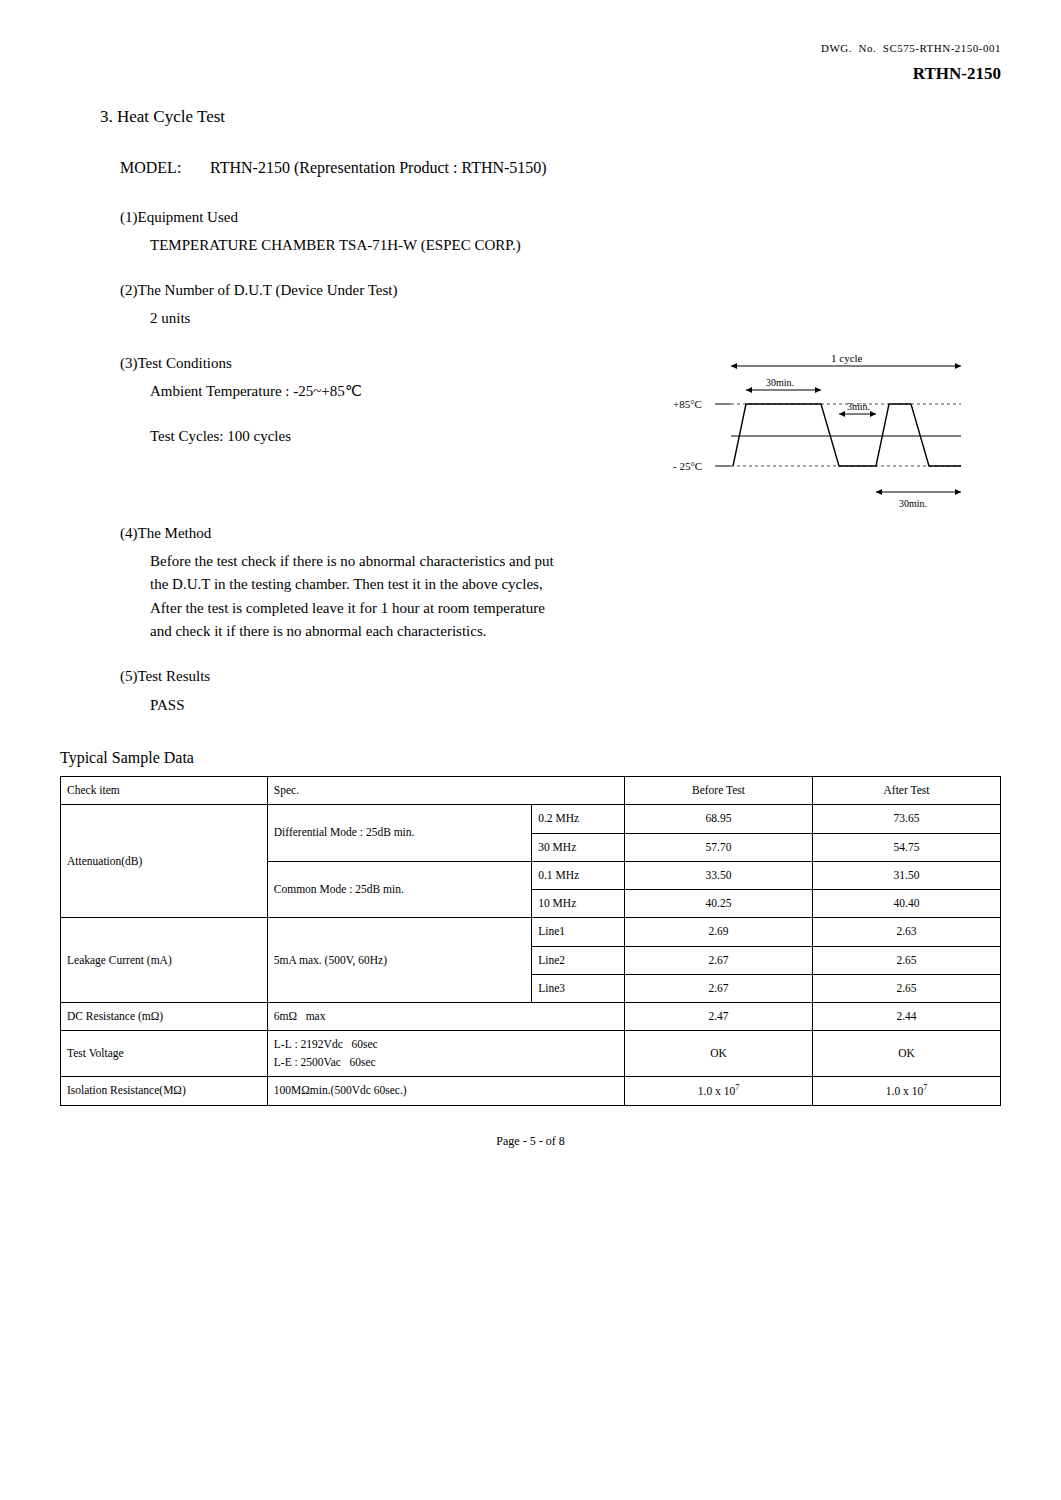DWG. No. SC575-RTHN-2150-001
RTHN-2150
3. Heat Cycle Test
MODEL: RTHN-2150 (Representation Product : RTHN-5150)
(1)Equipment Used
TEMPERATURE CHAMBER TSA-71H-W (ESPEC CORP.)
(2)The Number of D.U.T (Device Under Test)
2 units
(3)Test Conditions
Ambient Temperature : -25~+85℃
Test Cycles: 100 cycles
1 cycle 30min. 3min. +85°C - 25°C 30min.
(4)The Method
Before the test check if there is no abnormal characteristics and put
the D.U.T in the testing chamber. Then test it in the above cycles,
After the test is completed leave it for 1 hour at room temperature
and check it if there is no abnormal each characteristics.
(5)Test Results
PASS
Typical Sample Data
| Check item | Spec. | Before Test | After Test |
| --- | --- | --- | --- |
| Attenuation(dB) | Differential Mode : 25dB min. | 0.2 MHz | 68.95 | 73.65 |
| 30 MHz | 57.70 | 54.75 |
| Common Mode : 25dB min. | 0.1 MHz | 33.50 | 31.50 |
| 10 MHz | 40.25 | 40.40 |
| Leakage Current (mA) | 5mA max. (500V, 60Hz) | Line1 | 2.69 | 2.63 |
| Line2 | 2.67 | 2.65 |
| Line3 | 2.67 | 2.65 |
| DC Resistance (mΩ) | 6mΩ max | 2.47 | 2.44 |
| Test Voltage | L-L : 2192Vdc 60sec L-E : 2500Vac 60sec | OK | OK |
| Isolation Resistance(MΩ) | 100MΩmin.(500Vdc 60sec.) | 1.0 x 10 7 | 1.0 x 10 7 |
Page - 5 - of 8